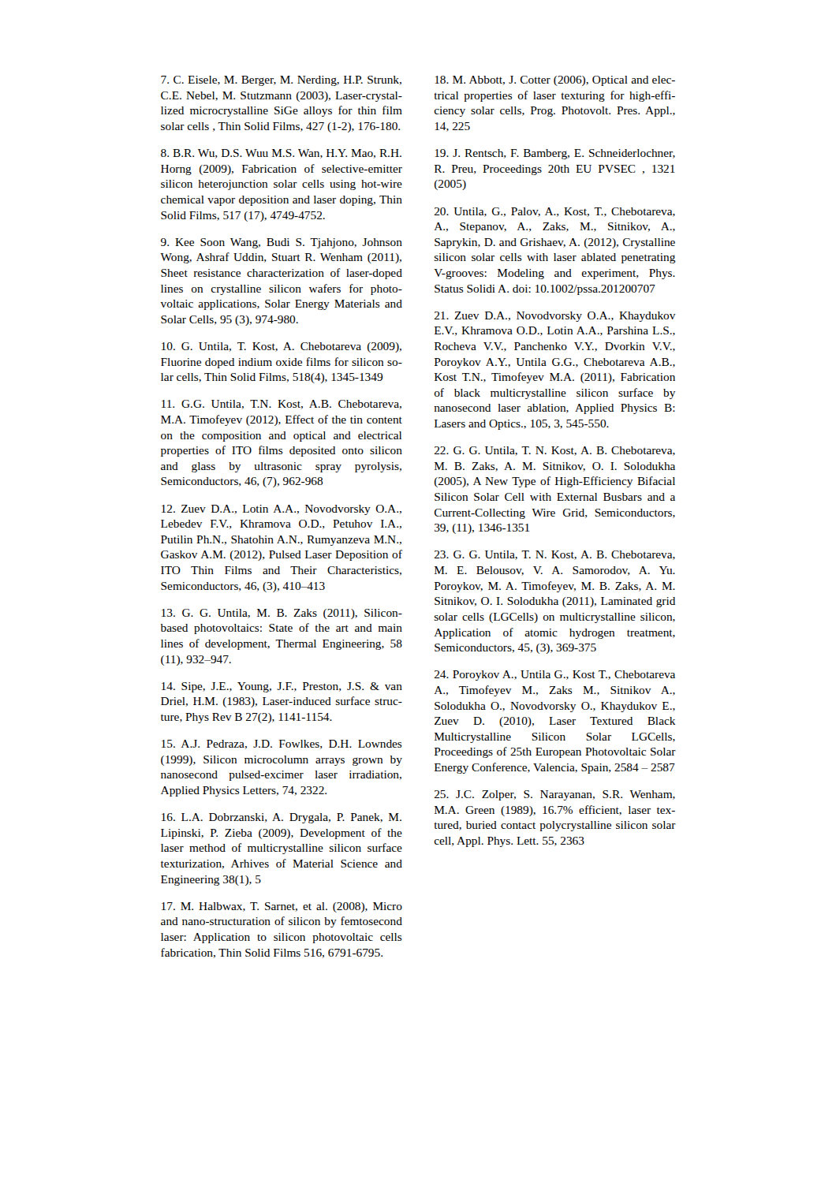7. C. Eisele, M. Berger, M. Nerding, H.P. Strunk, C.E. Nebel, M. Stutzmann (2003), Laser-crystallized microcrystalline SiGe alloys for thin film solar cells , Thin Solid Films, 427 (1-2), 176-180.
8. B.R. Wu, D.S. Wuu M.S. Wan, H.Y. Mao, R.H. Horng (2009), Fabrication of selective-emitter silicon heterojunction solar cells using hot-wire chemical vapor deposition and laser doping, Thin Solid Films, 517 (17), 4749-4752.
9. Kee Soon Wang, Budi S. Tjahjono, Johnson Wong, Ashraf Uddin, Stuart R. Wenham (2011), Sheet resistance characterization of laser-doped lines on crystalline silicon wafers for photovoltaic applications, Solar Energy Materials and Solar Cells, 95 (3), 974-980.
10. G. Untila, T. Kost, A. Chebotareva (2009), Fluorine doped indium oxide films for silicon solar cells, Thin Solid Films, 518(4), 1345-1349
11. G.G. Untila, T.N. Kost, A.B. Chebotareva, M.A. Timofeyev (2012), Effect of the tin content on the composition and optical and electrical properties of ITO films deposited onto silicon and glass by ultrasonic spray pyrolysis, Semiconductors, 46, (7), 962-968
12. Zuev D.A., Lotin A.A., Novodvorsky O.A., Lebedev F.V., Khramova O.D., Petuhov I.A., Putilin Ph.N., Shatohin A.N., Rumyanzeva M.N., Gaskov A.M. (2012), Pulsed Laser Deposition of ITO Thin Films and Their Characteristics, Semiconductors, 46, (3), 410–413
13. G. G. Untila, M. B. Zaks (2011), Silicon-based photovoltaics: State of the art and main lines of development, Thermal Engineering, 58 (11), 932–947.
14. Sipe, J.E., Young, J.F., Preston, J.S. & van Driel, H.M. (1983), Laser-induced surface structure, Phys Rev B 27(2), 1141-1154.
15. A.J. Pedraza, J.D. Fowlkes, D.H. Lowndes (1999), Silicon microcolumn arrays grown by nanosecond pulsed-excimer laser irradiation, Applied Physics Letters, 74, 2322.
16. L.A. Dobrzanski, A. Drygala, P. Panek, M. Lipinski, P. Zieba (2009), Development of the laser method of multicrystalline silicon surface texturization, Arhives of Material Science and Engineering 38(1), 5
17. M. Halbwax, T. Sarnet, et al. (2008), Micro and nano-structuration of silicon by femtosecond laser: Application to silicon photovoltaic cells fabrication, Thin Solid Films 516, 6791-6795.
18. M. Abbott, J. Cotter (2006), Optical and electrical properties of laser texturing for high-efficiency solar cells, Prog. Photovolt. Pres. Appl., 14, 225
19. J. Rentsch, F. Bamberg, E. Schneiderlochner, R. Preu, Proceedings 20th EU PVSEC , 1321 (2005)
20. Untila, G., Palov, A., Kost, T., Chebotareva, A., Stepanov, A., Zaks, M., Sitnikov, A., Saprykin, D. and Grishaev, A. (2012), Crystalline silicon solar cells with laser ablated penetrating V-grooves: Modeling and experiment, Phys. Status Solidi A. doi: 10.1002/pssa.201200707
21. Zuev D.A., Novodvorsky O.A., Khaydukov E.V., Khramova O.D., Lotin A.A., Parshina L.S., Rocheva V.V., Panchenko V.Y., Dvorkin V.V., Poroykov A.Y., Untila G.G., Chebotareva A.B., Kost T.N., Timofeyev M.A. (2011), Fabrication of black multicrystalline silicon surface by nanosecond laser ablation, Applied Physics B: Lasers and Optics., 105, 3, 545-550.
22. G. G. Untila, T. N. Kost, A. B. Chebotareva, M. B. Zaks, A. M. Sitnikov, O. I. Solodukha (2005), A New Type of High-Efficiency Bifacial Silicon Solar Cell with External Busbars and a Current-Collecting Wire Grid, Semiconductors, 39, (11), 1346-1351
23. G. G. Untila, T. N. Kost, A. B. Chebotareva, M. E. Belousov, V. A. Samorodov, A. Yu. Poroykov, M. A. Timofeyev, M. B. Zaks, A. M. Sitnikov, O. I. Solodukha (2011), Laminated grid solar cells (LGCells) on multicrystalline silicon, Application of atomic hydrogen treatment, Semiconductors, 45, (3), 369-375
24. Poroykov A., Untila G., Kost T., Chebotareva A., Timofeyev M., Zaks M., Sitnikov A., Solodukha O., Novodvorsky O., Khaydukov E., Zuev D. (2010), Laser Textured Black Multicrystalline Silicon Solar LGCells, Proceedings of 25th European Photovoltaic Solar Energy Conference, Valencia, Spain, 2584 – 2587
25. J.C. Zolper, S. Narayanan, S.R. Wenham, M.A. Green (1989), 16.7% efficient, laser textured, buried contact polycrystalline silicon solar cell, Appl. Phys. Lett. 55, 2363